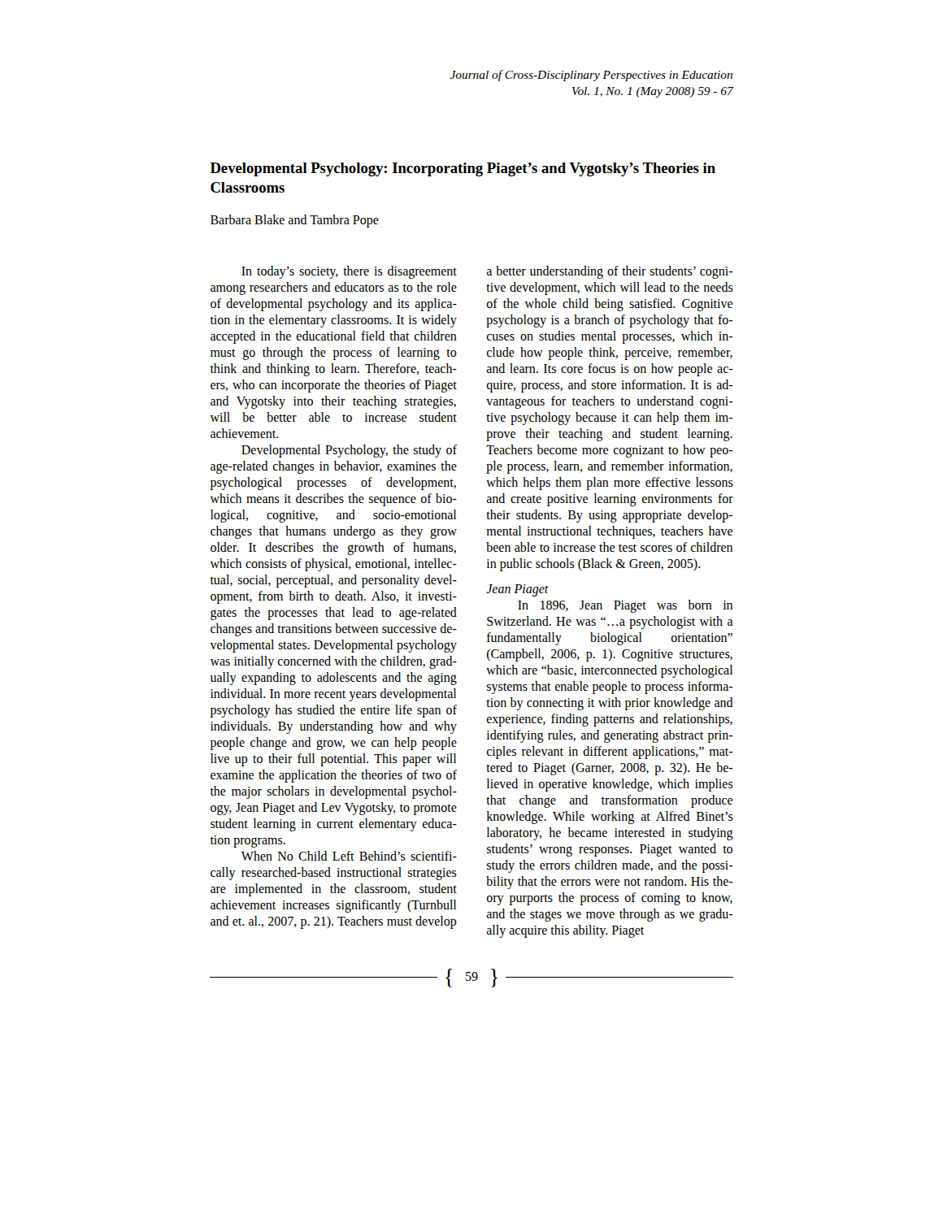Journal of Cross-Disciplinary Perspectives in Education
Vol. 1, No. 1 (May 2008) 59 - 67
Developmental Psychology: Incorporating Piaget’s and Vygotsky’s Theories in Classrooms
Barbara Blake and Tambra Pope
In today’s society, there is disagreement among researchers and educators as to the role of developmental psychology and its application in the elementary classrooms. It is widely accepted in the educational field that children must go through the process of learning to think and thinking to learn. Therefore, teachers, who can incorporate the theories of Piaget and Vygotsky into their teaching strategies, will be better able to increase student achievement.
Developmental Psychology, the study of age-related changes in behavior, examines the psychological processes of development, which means it describes the sequence of biological, cognitive, and socio-emotional changes that humans undergo as they grow older. It describes the growth of humans, which consists of physical, emotional, intellectual, social, perceptual, and personality development, from birth to death. Also, it investigates the processes that lead to age-related changes and transitions between successive developmental states. Developmental psychology was initially concerned with the children, gradually expanding to adolescents and the aging individual. In more recent years developmental psychology has studied the entire life span of individuals. By understanding how and why people change and grow, we can help people live up to their full potential. This paper will examine the application the theories of two of the major scholars in developmental psychology, Jean Piaget and Lev Vygotsky, to promote student learning in current elementary education programs.
When No Child Left Behind’s scientifically researched-based instructional strategies are implemented in the classroom, student achievement increases significantly (Turnbull and et. al., 2007, p. 21). Teachers must develop a better understanding of their students’ cognitive development, which will lead to the needs of the whole child being satisfied. Cognitive psychology is a branch of psychology that focuses on studies mental processes, which include how people think, perceive, remember, and learn. Its core focus is on how people acquire, process, and store information. It is advantageous for teachers to understand cognitive psychology because it can help them improve their teaching and student learning. Teachers become more cognizant to how people process, learn, and remember information, which helps them plan more effective lessons and create positive learning environments for their students. By using appropriate developmental instructional techniques, teachers have been able to increase the test scores of children in public schools (Black & Green, 2005).
Jean Piaget
In 1896, Jean Piaget was born in Switzerland. He was “…a psychologist with a fundamentally biological orientation” (Campbell, 2006, p. 1). Cognitive structures, which are “basic, interconnected psychological systems that enable people to process information by connecting it with prior knowledge and experience, finding patterns and relationships, identifying rules, and generating abstract principles relevant in different applications,” mattered to Piaget (Garner, 2008, p. 32). He believed in operative knowledge, which implies that change and transformation produce knowledge. While working at Alfred Binet’s laboratory, he became interested in studying students’ wrong responses. Piaget wanted to study the errors children made, and the possibility that the errors were not random. His theory purports the process of coming to know, and the stages we move through as we gradually acquire this ability. Piaget
{ 59 }